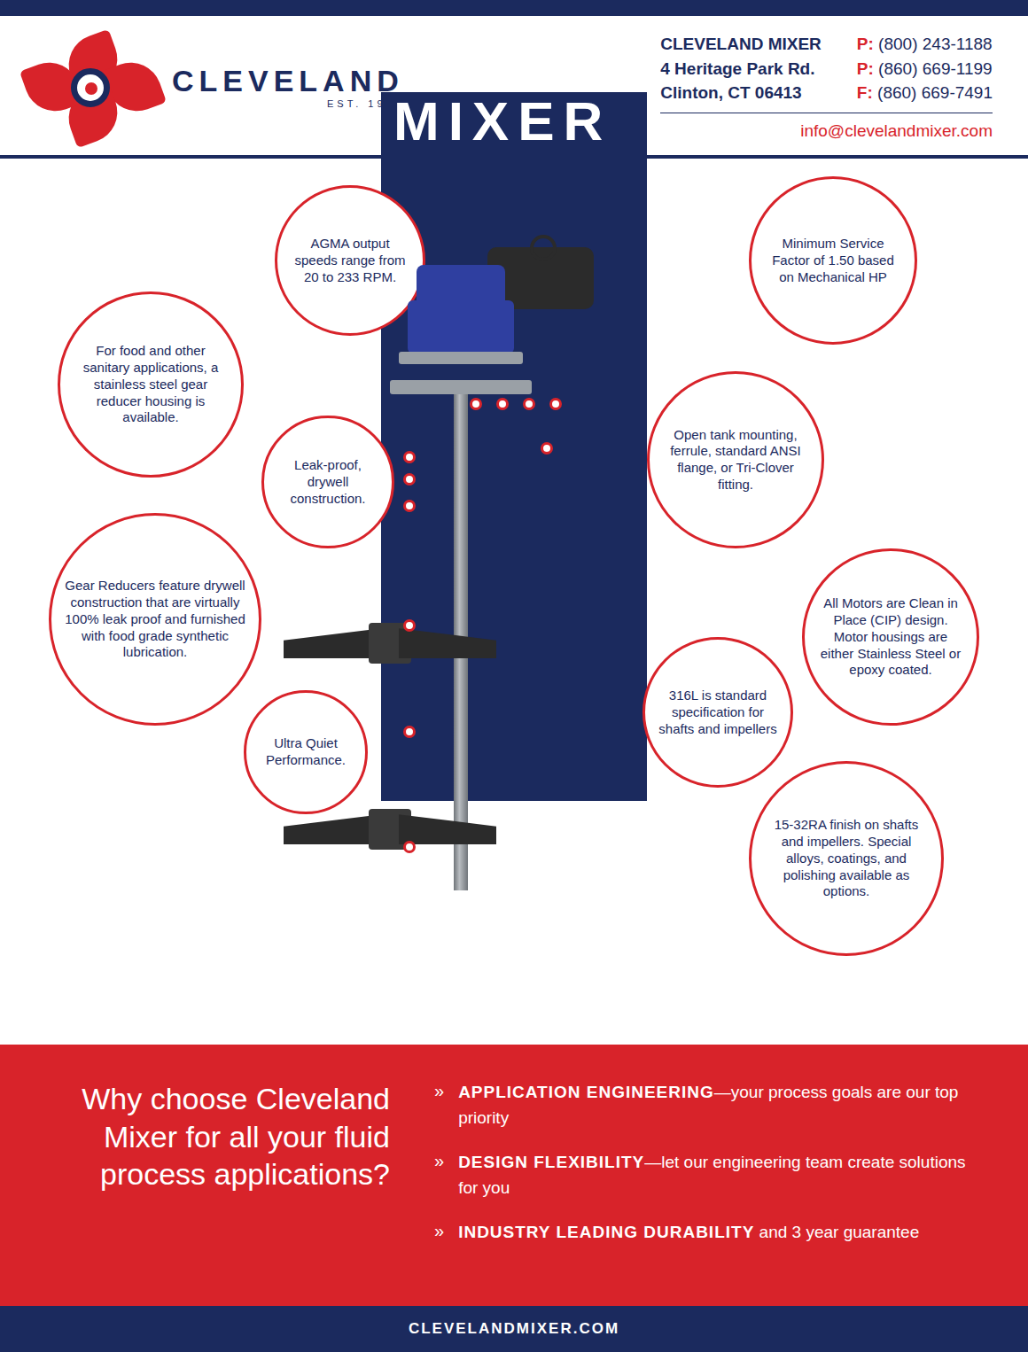CLEVELAND
MIXER
EST. 1940
CLEVELAND MIXER
4 Heritage Park Rd.
Clinton, CT 06413
P: (800) 243-1188
P: (860) 669-1199
F: (860) 669-7491
info@clevelandmixer.com
AGMA output speeds range from 20 to 233 RPM.
Minimum Service Factor of 1.50 based on Mechanical HP
For food and other sanitary applications, a stainless steel gear reducer housing is available.
Leak-proof, drywell construction.
Open tank mounting, ferrule, standard ANSI flange, or Tri-Clover fitting.
Gear Reducers feature drywell construction that are virtually 100% leak proof and furnished with food grade synthetic lubrication.
All Motors are Clean in Place (CIP) design. Motor housings are either Stainless Steel or epoxy coated.
316L is standard specification for shafts and impellers
Ultra Quiet Performance.
15-32RA finish on shafts and impellers. Special alloys, coatings, and polishing available as options.
Why choose Cleveland Mixer for all your fluid process applications?
»APPLICATION ENGINEERING—your process goals are our top priority
»DESIGN FLEXIBILITY—let our engineering team create solutions for you
»INDUSTRY LEADING DURABILITY and 3 year guarantee
CLEVELANDMIXER.COM